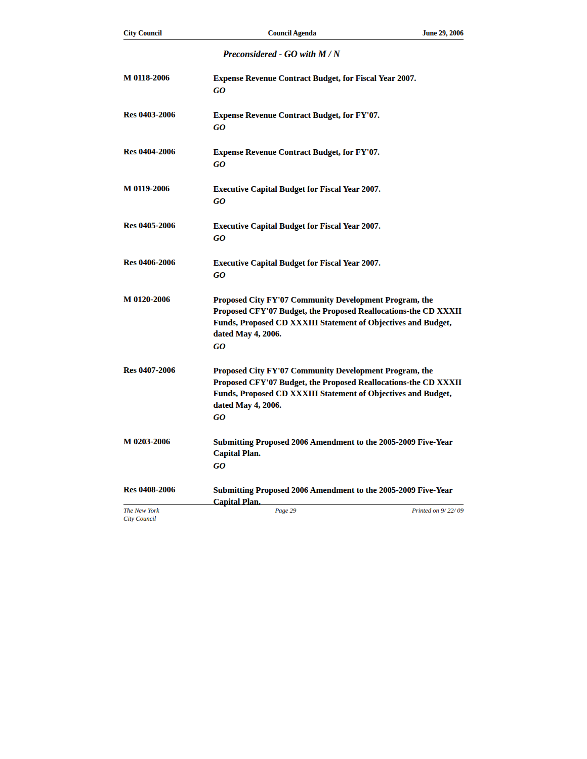City Council
Council Agenda
June 29, 2006
Preconsidered - GO with M / N
| M 0118-2006 | Expense Revenue Contract Budget, for Fiscal Year 2007. GO |
| Res 0403-2006 | Expense Revenue Contract Budget, for FY'07. GO |
| Res 0404-2006 | Expense Revenue Contract Budget, for FY'07. GO |
| M 0119-2006 | Executive Capital Budget for Fiscal Year 2007. GO |
| Res 0405-2006 | Executive Capital Budget for Fiscal Year 2007. GO |
| Res 0406-2006 | Executive Capital Budget for Fiscal Year 2007. GO |
| M 0120-2006 | Proposed City FY'07 Community Development Program, the Proposed CFY'07 Budget, the Proposed Reallocations-the CD XXXII Funds, Proposed CD XXXIII Statement of Objectives and Budget, dated May 4, 2006. GO |
| Res 0407-2006 | Proposed City FY'07 Community Development Program, the Proposed CFY'07 Budget, the Proposed Reallocations-the CD XXXII Funds, Proposed CD XXXIII Statement of Objectives and Budget, dated May 4, 2006. GO |
| M 0203-2006 | Submitting Proposed 2006 Amendment to the 2005-2009 Five-Year Capital Plan. GO |
| Res 0408-2006 | Submitting Proposed 2006 Amendment to the 2005-2009 Five-Year Capital Plan. |
The New York
City Council
Page 29
Printed on 9/ 22/ 09